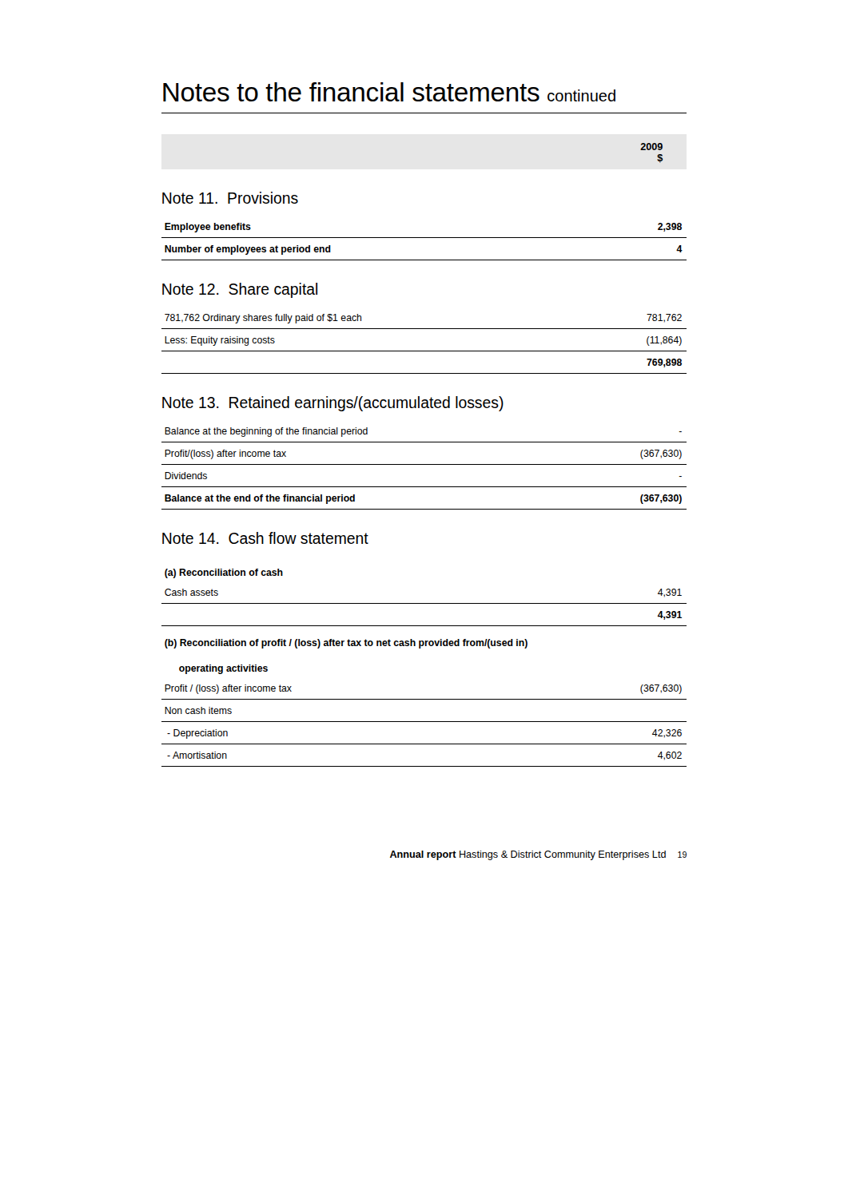Notes to the financial statements continued
| | 2009 $ |
Note 11. Provisions
| Employee benefits | 2,398 |
| Number of employees at period end | 4 |
Note 12. Share capital
| 781,762 Ordinary shares fully paid of $1 each | 781,762 |
| Less: Equity raising costs | (11,864) |
| | 769,898 |
Note 13. Retained earnings/(accumulated losses)
| Balance at the beginning of the financial period | - |
| Profit/(loss) after income tax | (367,630) |
| Dividends | - |
| Balance at the end of the financial period | (367,630) |
Note 14. Cash flow statement
| (a) Reconciliation of cash |
| Cash assets | 4,391 |
| | 4,391 |
| (b) Reconciliation of profit / (loss) after tax to net cash provided from/(used in) |
| operating activities |
| Profit / (loss) after income tax | (367,630) |
| Non cash items | |
| - Depreciation | 42,326 |
| - Amortisation | 4,602 |
Annual report Hastings & District Community Enterprises Ltd19